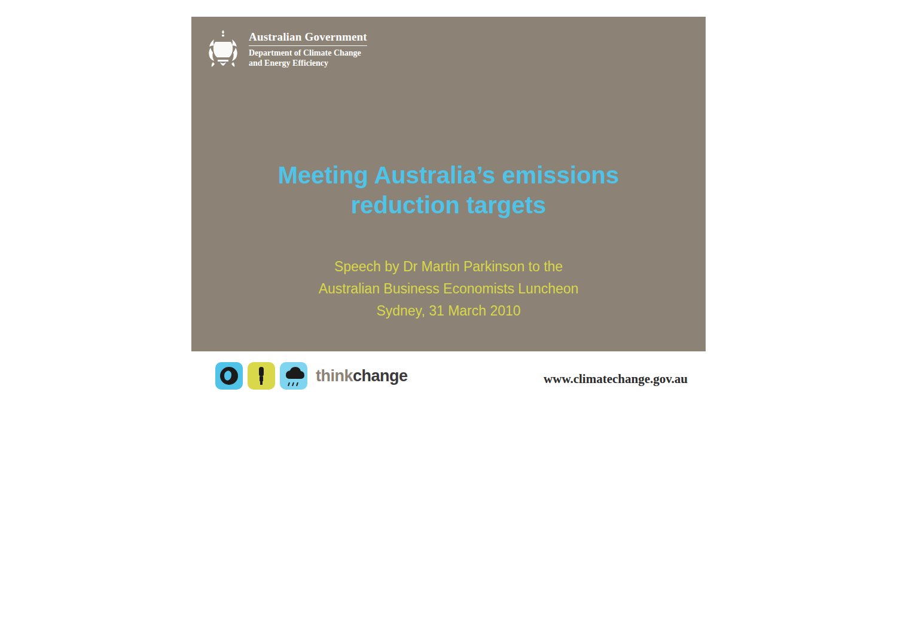Australian Government
Department of Climate Change
and Energy Efficiency
Meeting Australia’s emissions
reduction targets
Speech by Dr Martin Parkinson to the
Australian Business Economists Luncheon
Sydney, 31 March 2010
think change
www.climatechange.gov.au